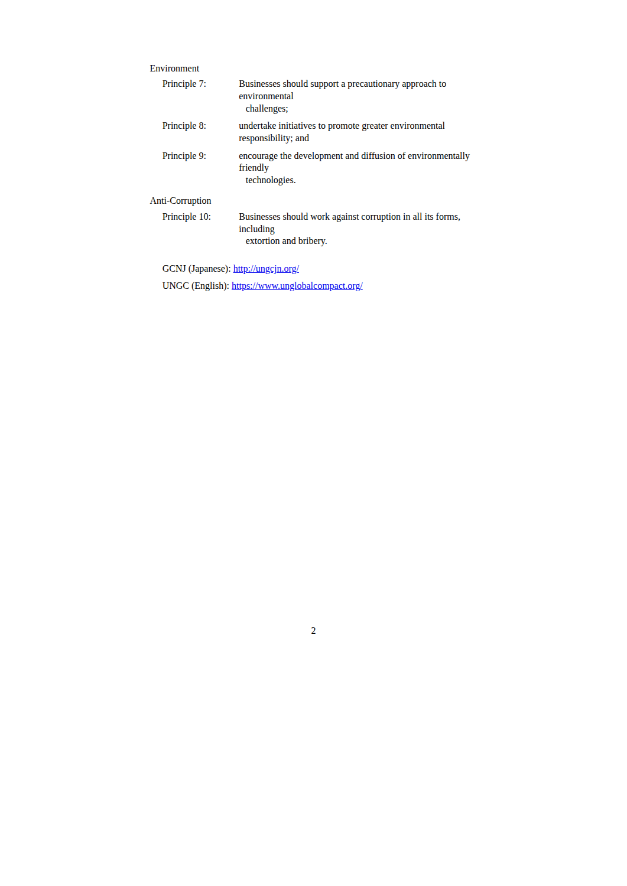Environment
Principle 7: Businesses should support a precautionary approach to environmental
challenges;
Principle 8: undertake initiatives to promote greater environmental responsibility; and
Principle 9: encourage the development and diffusion of environmentally friendly
technologies.
Anti-Corruption
Principle 10: Businesses should work against corruption in all its forms, including
extortion and bribery.
GCNJ (Japanese): http://ungcjn.org/
UNGC (English): https://www.unglobalcompact.org/
2